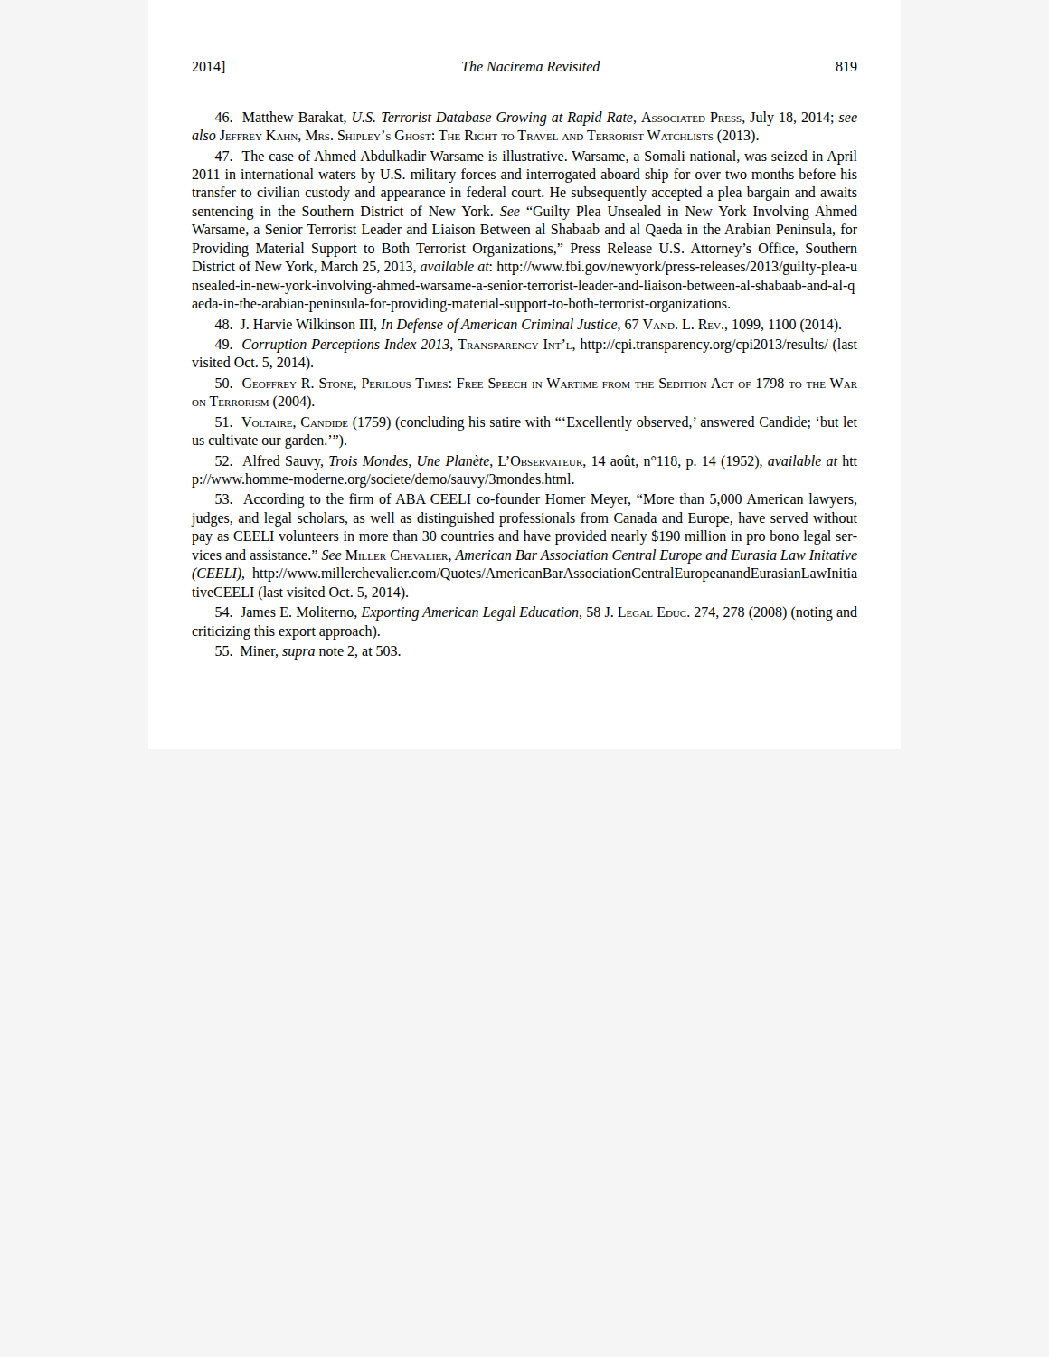2014] The Nacirema Revisited 819
Matthew Barakat, U.S. Terrorist Database Growing at Rapid Rate, Associated Press, July 18, 2014; see also Jeffrey Kahn, Mrs. Shipley’s Ghost: The Right to Travel and Terrorist Watchlists (2013).
The case of Ahmed Abdulkadir Warsame is illustrative. Warsame, a Somali national, was seized in April 2011 in international waters by U.S. military forces and interrogated aboard ship for over two months before his transfer to civilian custody and appearance in federal court. He subsequently accepted a plea bargain and awaits sentencing in the Southern District of New York. See “Guilty Plea Unsealed in New York Involving Ahmed Warsame, a Senior Terrorist Leader and Liaison Between al Shabaab and al Qaeda in the Arabian Peninsula, for Providing Material Support to Both Terrorist Organizations,” Press Release U.S. Attorney’s Office, Southern District of New York, March 25, 2013, available at: http://www.fbi.gov/newyork/press-releases/2013/guilty-plea-unsealed-in-new-york-involving-ahmed-warsame-a-senior-terrorist-leader-and-liaison-between-al-shabaab-and-al-qaeda-in-the-arabian-peninsula-for-providing-material-support-to-both-terrorist-organizations.
J. Harvie Wilkinson III, In Defense of American Criminal Justice, 67 Vand. L. Rev., 1099, 1100 (2014).
Corruption Perceptions Index 2013, Transparency Int’l, http://cpi.transparency.org/cpi2013/results/ (last visited Oct. 5, 2014).
Geoffrey R. Stone, Perilous Times: Free Speech in Wartime from the Sedition Act of 1798 to the War on Terrorism (2004).
Voltaire, Candide (1759) (concluding his satire with “‘Excellently observed,’ answered Candide; ‘but let us cultivate our garden.’”).
Alfred Sauvy, Trois Mondes, Une Planète, L’Observateur, 14 août, n°118, p. 14 (1952), available at http://www.homme-moderne.org/societe/demo/sauvy/3mondes.html.
According to the firm of ABA CEELI co-founder Homer Meyer, “More than 5,000 American lawyers, judges, and legal scholars, as well as distinguished professionals from Canada and Europe, have served without pay as CEELI volunteers in more than 30 countries and have provided nearly $190 million in pro bono legal services and assistance.” See Miller Chevalier, American Bar Association Central Europe and Eurasia Law Initative (CEELI), http://www.millerchevalier.com/Quotes/AmericanBarAssociationCentralEuropeanandEurasianLawInitiativeCEELI (last visited Oct. 5, 2014).
James E. Moliterno, Exporting American Legal Education, 58 J. Legal Educ. 274, 278 (2008) (noting and criticizing this export approach).
Miner, supra note 2, at 503.